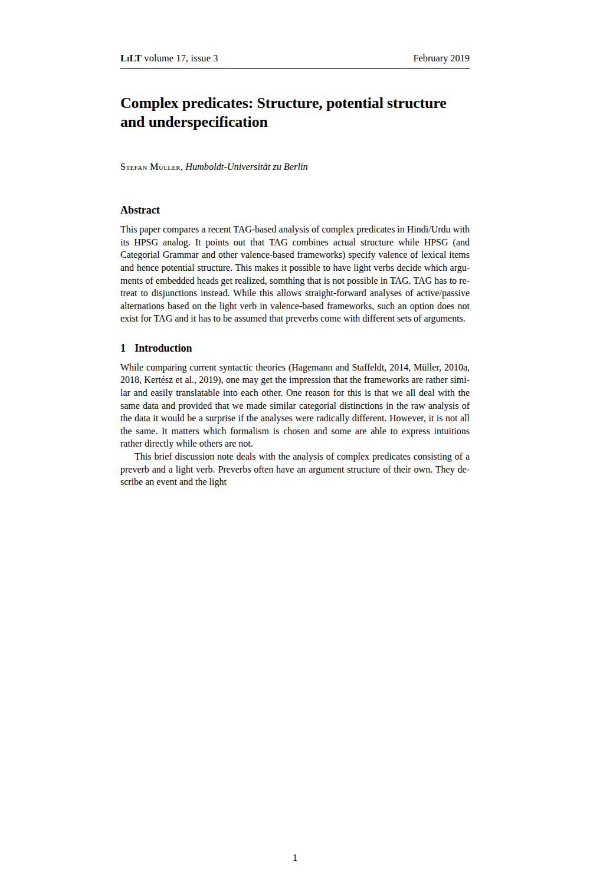LiLT volume 17, issue 3
February 2019
Complex predicates: Structure, potential structure and underspecification
Stefan Müller, Humboldt-Universität zu Berlin
Abstract
This paper compares a recent TAG-based analysis of complex predicates in Hindi/Urdu with its HPSG analog. It points out that TAG combines actual structure while HPSG (and Categorial Grammar and other valence-based frameworks) specify valence of lexical items and hence potential structure. This makes it possible to have light verbs decide which arguments of embedded heads get realized, somthing that is not possible in TAG. TAG has to retreat to disjunctions instead. While this allows straight-forward analyses of active/passive alternations based on the light verb in valence-based frameworks, such an option does not exist for TAG and it has to be assumed that preverbs come with different sets of arguments.
1 Introduction
While comparing current syntactic theories (Hagemann and Staffeldt, 2014, Müller, 2010a, 2018, Kertész et al., 2019), one may get the impression that the frameworks are rather similar and easily translatable into each other. One reason for this is that we all deal with the same data and provided that we made similar categorial distinctions in the raw analysis of the data it would be a surprise if the analyses were radically different. However, it is not all the same. It matters which formalism is chosen and some are able to express intuitions rather directly while others are not.
This brief discussion note deals with the analysis of complex predicates consisting of a preverb and a light verb. Preverbs often have an argument structure of their own. They describe an event and the light
1